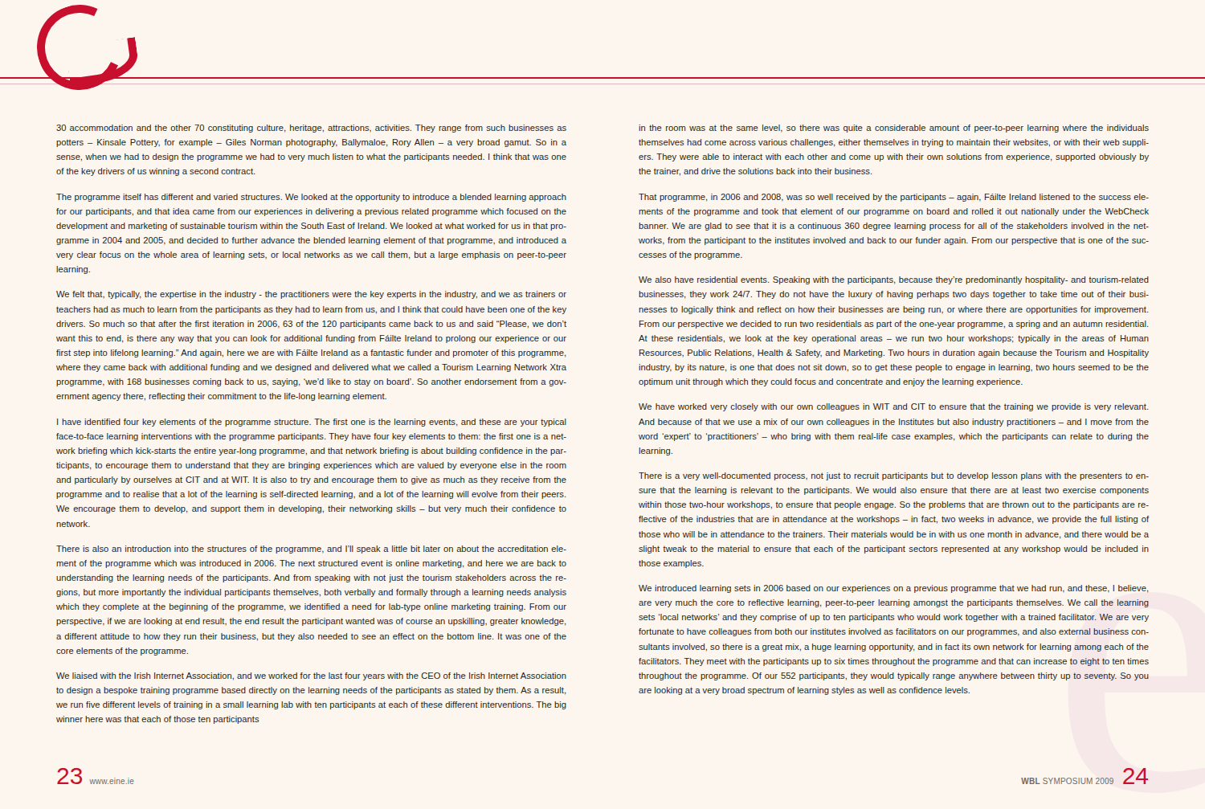e
30 accommodation and the other 70 constituting culture, heritage, attractions, activities. They range from such businesses as potters – Kinsale Pottery, for example – Giles Norman photography, Ballymaloe, Rory Allen – a very broad gamut. So in a sense, when we had to design the programme we had to very much listen to what the participants needed. I think that was one of the key drivers of us winning a second contract.
The programme itself has different and varied structures. We looked at the opportunity to introduce a blended learning approach for our participants, and that idea came from our experiences in delivering a previous related programme which focused on the development and marketing of sustainable tourism within the South East of Ireland. We looked at what worked for us in that programme in 2004 and 2005, and decided to further advance the blended learning element of that programme, and introduced a very clear focus on the whole area of learning sets, or local networks as we call them, but a large emphasis on peer-to-peer learning.
We felt that, typically, the expertise in the industry - the practitioners were the key experts in the industry, and we as trainers or teachers had as much to learn from the participants as they had to learn from us, and I think that could have been one of the key drivers. So much so that after the first iteration in 2006, 63 of the 120 participants came back to us and said “Please, we don’t want this to end, is there any way that you can look for additional funding from Fáilte Ireland to prolong our experience or our first step into lifelong learning.” And again, here we are with Fáilte Ireland as a fantastic funder and promoter of this programme, where they came back with additional funding and we designed and delivered what we called a Tourism Learning Network Xtra programme, with 168 businesses coming back to us, saying, ‘we’d like to stay on board’. So another endorsement from a government agency there, reflecting their commitment to the life-long learning element.
I have identified four key elements of the programme structure. The first one is the learning events, and these are your typical face-to-face learning interventions with the programme participants. They have four key elements to them: the first one is a network briefing which kick-starts the entire year-long programme, and that network briefing is about building confidence in the participants, to encourage them to understand that they are bringing experiences which are valued by everyone else in the room and particularly by ourselves at CIT and at WIT. It is also to try and encourage them to give as much as they receive from the programme and to realise that a lot of the learning is self-directed learning, and a lot of the learning will evolve from their peers. We encourage them to develop, and support them in developing, their networking skills – but very much their confidence to network.
There is also an introduction into the structures of the programme, and I’ll speak a little bit later on about the accreditation element of the programme which was introduced in 2006. The next structured event is online marketing, and here we are back to understanding the learning needs of the participants. And from speaking with not just the tourism stakeholders across the regions, but more importantly the individual participants themselves, both verbally and formally through a learning needs analysis which they complete at the beginning of the programme, we identified a need for lab-type online marketing training. From our perspective, if we are looking at end result, the end result the participant wanted was of course an upskilling, greater knowledge, a different attitude to how they run their business, but they also needed to see an effect on the bottom line. It was one of the core elements of the programme.
We liaised with the Irish Internet Association, and we worked for the last four years with the CEO of the Irish Internet Association to design a bespoke training programme based directly on the learning needs of the participants as stated by them. As a result, we run five different levels of training in a small learning lab with ten participants at each of these different interventions. The big winner here was that each of those ten participants
in the room was at the same level, so there was quite a considerable amount of peer-to-peer learning where the individuals themselves had come across various challenges, either themselves in trying to maintain their websites, or with their web suppliers. They were able to interact with each other and come up with their own solutions from experience, supported obviously by the trainer, and drive the solutions back into their business.
That programme, in 2006 and 2008, was so well received by the participants – again, Fáilte Ireland listened to the success elements of the programme and took that element of our programme on board and rolled it out nationally under the WebCheck banner. We are glad to see that it is a continuous 360 degree learning process for all of the stakeholders involved in the networks, from the participant to the institutes involved and back to our funder again. From our perspective that is one of the successes of the programme.
We also have residential events. Speaking with the participants, because they’re predominantly hospitality- and tourism-related businesses, they work 24/7. They do not have the luxury of having perhaps two days together to take time out of their businesses to logically think and reflect on how their businesses are being run, or where there are opportunities for improvement. From our perspective we decided to run two residentials as part of the one-year programme, a spring and an autumn residential. At these residentials, we look at the key operational areas – we run two hour workshops; typically in the areas of Human Resources, Public Relations, Health & Safety, and Marketing. Two hours in duration again because the Tourism and Hospitality industry, by its nature, is one that does not sit down, so to get these people to engage in learning, two hours seemed to be the optimum unit through which they could focus and concentrate and enjoy the learning experience.
We have worked very closely with our own colleagues in WIT and CIT to ensure that the training we provide is very relevant. And because of that we use a mix of our own colleagues in the Institutes but also industry practitioners – and I move from the word ‘expert’ to ‘practitioners’ – who bring with them real-life case examples, which the participants can relate to during the learning.
There is a very well-documented process, not just to recruit participants but to develop lesson plans with the presenters to ensure that the learning is relevant to the participants. We would also ensure that there are at least two exercise components within those two-hour workshops, to ensure that people engage. So the problems that are thrown out to the participants are reflective of the industries that are in attendance at the workshops – in fact, two weeks in advance, we provide the full listing of those who will be in attendance to the trainers. Their materials would be in with us one month in advance, and there would be a slight tweak to the material to ensure that each of the participant sectors represented at any workshop would be included in those examples.
We introduced learning sets in 2006 based on our experiences on a previous programme that we had run, and these, I believe, are very much the core to reflective learning, peer-to-peer learning amongst the participants themselves. We call the learning sets ‘local networks’ and they comprise of up to ten participants who would work together with a trained facilitator. We are very fortunate to have colleagues from both our institutes involved as facilitators on our programmes, and also external business consultants involved, so there is a great mix, a huge learning opportunity, and in fact its own network for learning among each of the facilitators. They meet with the participants up to six times throughout the programme and that can increase to eight to ten times throughout the programme. Of our 552 participants, they would typically range anywhere between thirty up to seventy. So you are looking at a very broad spectrum of learning styles as well as confidence levels.
23 www.eine.ie
WBL SYMPOSIUM 2009 24